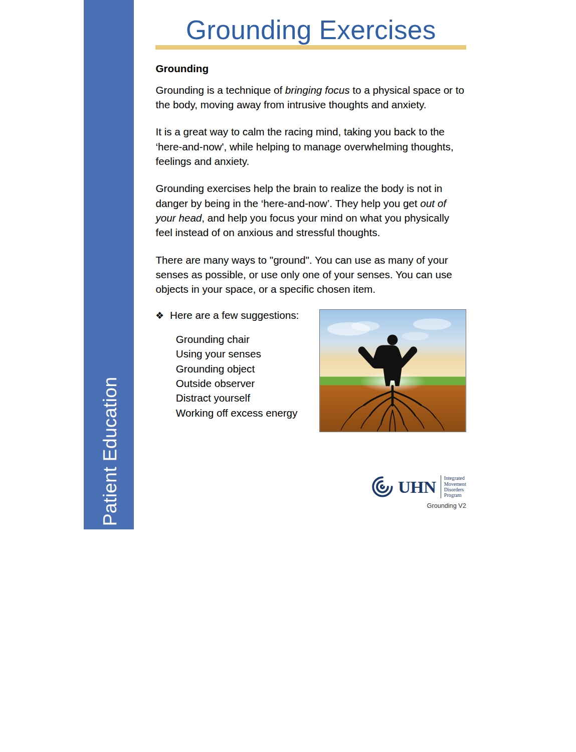Patient Education
Grounding Exercises
Grounding
Grounding is a technique of bringing focus to a physical space or to the body, moving away from intrusive thoughts and anxiety.
It is a great way to calm the racing mind, taking you back to the ‘here-and-now', while helping to manage overwhelming thoughts, feelings and anxiety.
Grounding exercises help the brain to realize the body is not in danger by being in the ‘here-and-now’. They help you get out of your head, and help you focus your mind on what you physically feel instead of on anxious and stressful thoughts.
There are many ways to "ground". You can use as many of your senses as possible, or use only one of your senses. You can use objects in your space, or a specific chosen item.
❖Here are a few suggestions:
Grounding chair
Using your senses
Grounding object
Outside observer
Distract yourself
Working off excess energy
UHN
Integrated
Movement
Disorders
Program
Grounding V2